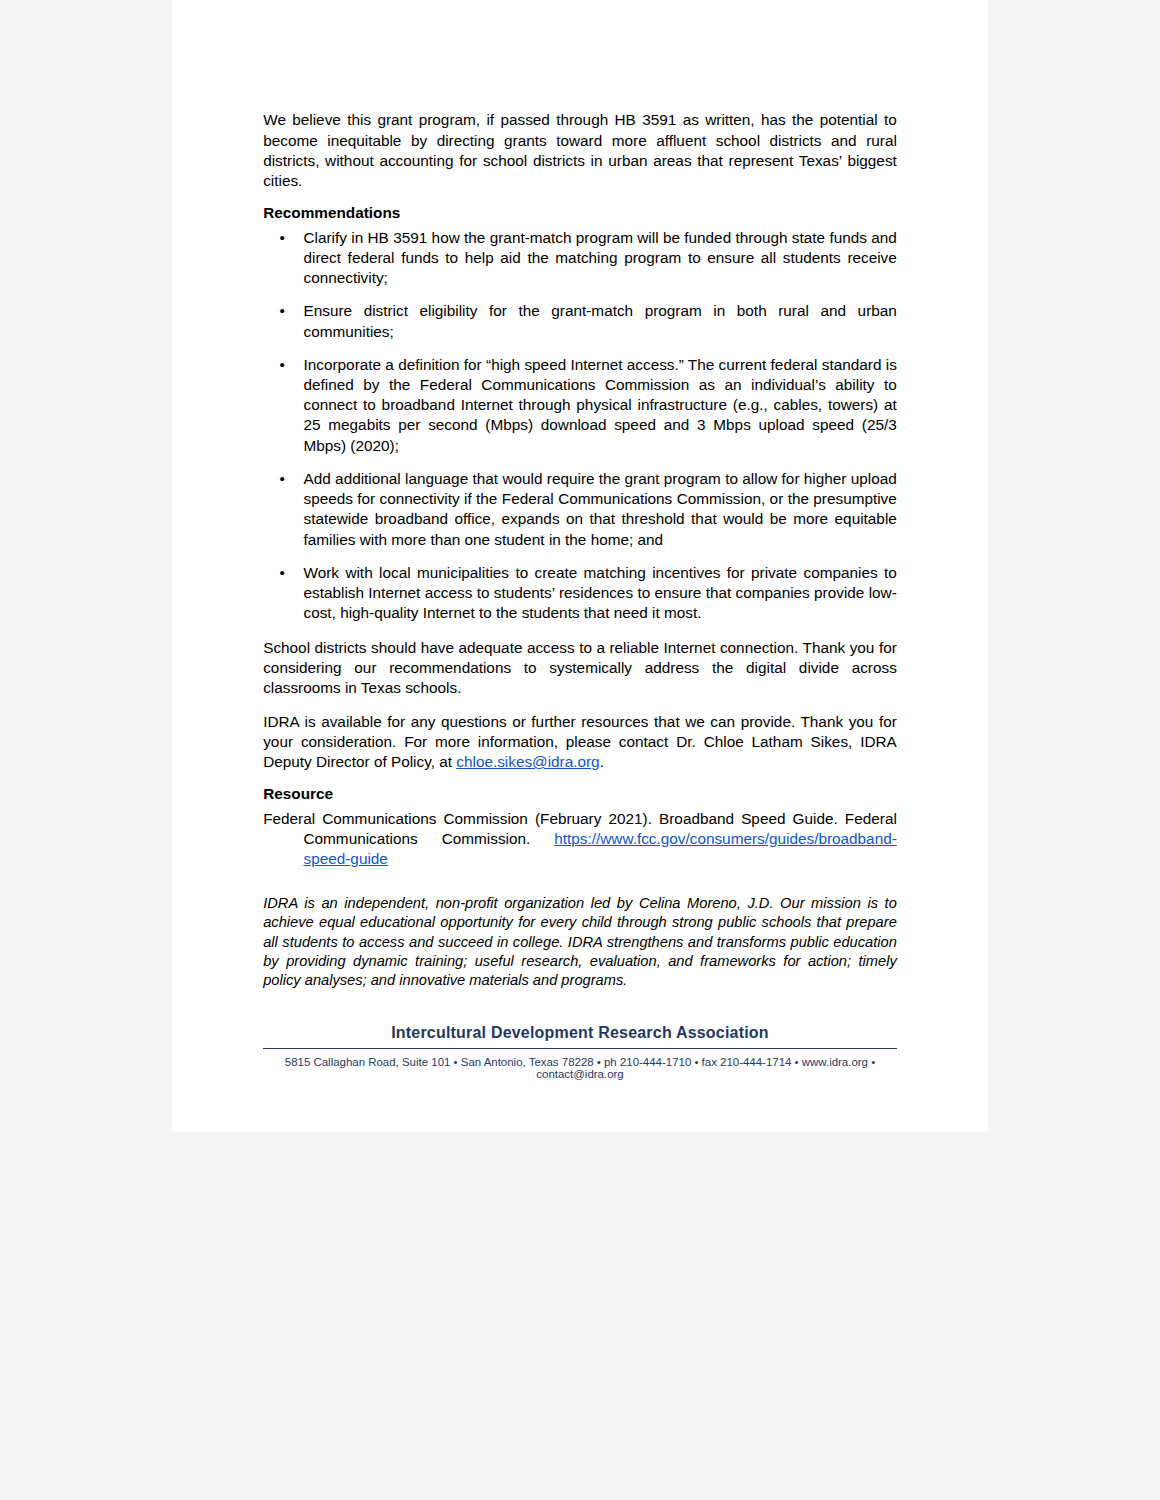We believe this grant program, if passed through HB 3591 as written, has the potential to become inequitable by directing grants toward more affluent school districts and rural districts, without accounting for school districts in urban areas that represent Texas’ biggest cities.
Recommendations
Clarify in HB 3591 how the grant-match program will be funded through state funds and direct federal funds to help aid the matching program to ensure all students receive connectivity;
Ensure district eligibility for the grant-match program in both rural and urban communities;
Incorporate a definition for “high speed Internet access.” The current federal standard is defined by the Federal Communications Commission as an individual’s ability to connect to broadband Internet through physical infrastructure (e.g., cables, towers) at 25 megabits per second (Mbps) download speed and 3 Mbps upload speed (25/3 Mbps) (2020);
Add additional language that would require the grant program to allow for higher upload speeds for connectivity if the Federal Communications Commission, or the presumptive statewide broadband office, expands on that threshold that would be more equitable families with more than one student in the home; and
Work with local municipalities to create matching incentives for private companies to establish Internet access to students’ residences to ensure that companies provide low-cost, high-quality Internet to the students that need it most.
School districts should have adequate access to a reliable Internet connection. Thank you for considering our recommendations to systemically address the digital divide across classrooms in Texas schools.
IDRA is available for any questions or further resources that we can provide. Thank you for your consideration. For more information, please contact Dr. Chloe Latham Sikes, IDRA Deputy Director of Policy, at chloe.sikes@idra.org.
Resource
Federal Communications Commission (February 2021). Broadband Speed Guide. Federal Communications Commission. https://www.fcc.gov/consumers/guides/broadband-speed-guide
IDRA is an independent, non-profit organization led by Celina Moreno, J.D. Our mission is to achieve equal educational opportunity for every child through strong public schools that prepare all students to access and succeed in college. IDRA strengthens and transforms public education by providing dynamic training; useful research, evaluation, and frameworks for action; timely policy analyses; and innovative materials and programs.
Intercultural Development Research Association
5815 Callaghan Road, Suite 101 • San Antonio, Texas 78228 • ph 210-444-1710 • fax 210-444-1714 • www.idra.org • contact@idra.org